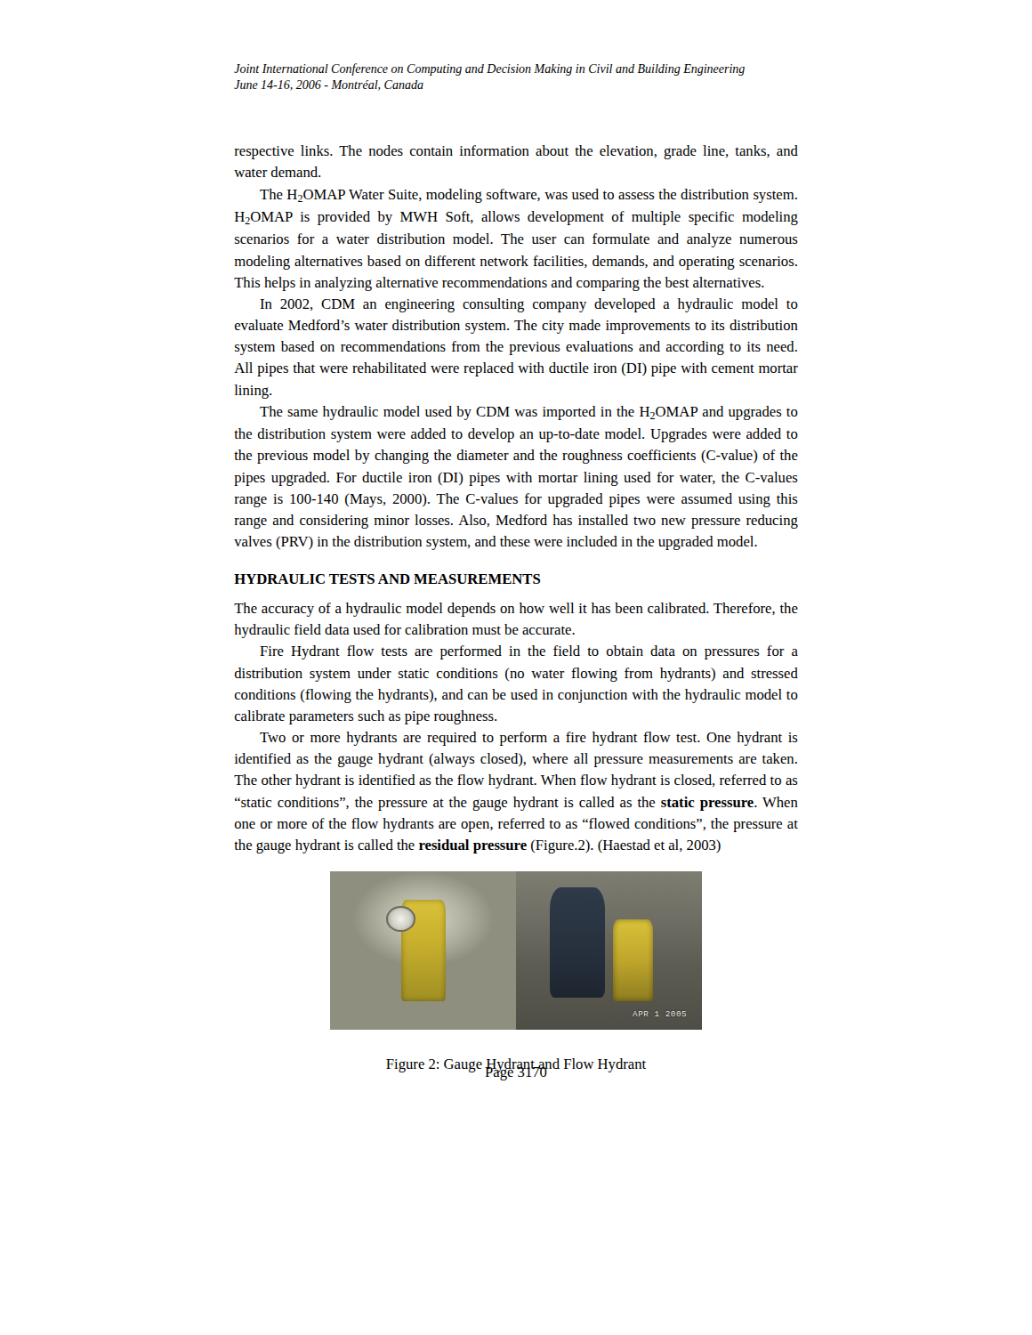Joint International Conference on Computing and Decision Making in Civil and Building Engineering
June 14-16, 2006 - Montréal, Canada
respective links. The nodes contain information about the elevation, grade line, tanks, and water demand.
The H2OMAP Water Suite, modeling software, was used to assess the distribution system. H2OMAP is provided by MWH Soft, allows development of multiple specific modeling scenarios for a water distribution model. The user can formulate and analyze numerous modeling alternatives based on different network facilities, demands, and operating scenarios. This helps in analyzing alternative recommendations and comparing the best alternatives.
In 2002, CDM an engineering consulting company developed a hydraulic model to evaluate Medford’s water distribution system. The city made improvements to its distribution system based on recommendations from the previous evaluations and according to its need. All pipes that were rehabilitated were replaced with ductile iron (DI) pipe with cement mortar lining.
The same hydraulic model used by CDM was imported in the H2OMAP and upgrades to the distribution system were added to develop an up-to-date model. Upgrades were added to the previous model by changing the diameter and the roughness coefficients (C-value) of the pipes upgraded. For ductile iron (DI) pipes with mortar lining used for water, the C-values range is 100-140 (Mays, 2000). The C-values for upgraded pipes were assumed using this range and considering minor losses. Also, Medford has installed two new pressure reducing valves (PRV) in the distribution system, and these were included in the upgraded model.
HYDRAULIC TESTS AND MEASUREMENTS
The accuracy of a hydraulic model depends on how well it has been calibrated. Therefore, the hydraulic field data used for calibration must be accurate.
Fire Hydrant flow tests are performed in the field to obtain data on pressures for a distribution system under static conditions (no water flowing from hydrants) and stressed conditions (flowing the hydrants), and can be used in conjunction with the hydraulic model to calibrate parameters such as pipe roughness.
Two or more hydrants are required to perform a fire hydrant flow test. One hydrant is identified as the gauge hydrant (always closed), where all pressure measurements are taken. The other hydrant is identified as the flow hydrant. When flow hydrant is closed, referred to as “static conditions”, the pressure at the gauge hydrant is called as the static pressure. When one or more of the flow hydrants are open, referred to as “flowed conditions”, the pressure at the gauge hydrant is called the residual pressure (Figure.2). (Haestad et al, 2003)
APR 1 2005
Figure 2: Gauge Hydrant and Flow Hydrant
Page 3170